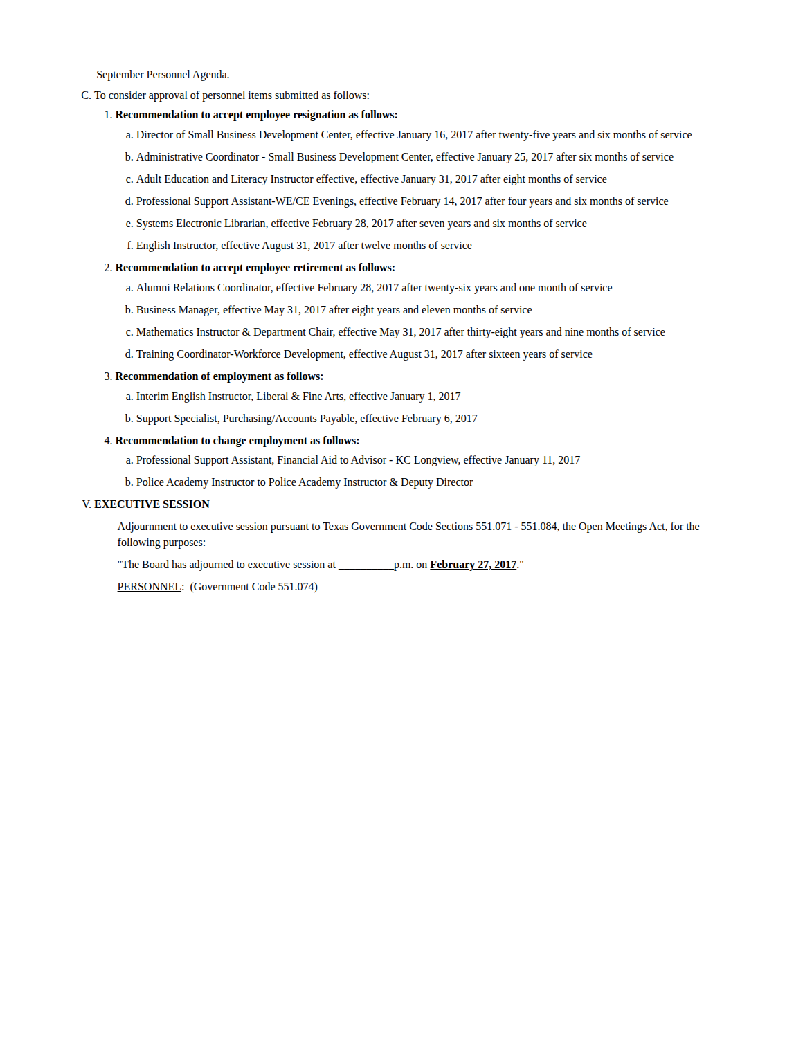September Personnel Agenda.
To consider approval of personnel items submitted as follows:
Recommendation to accept employee resignation as follows:
Director of Small Business Development Center, effective January 16, 2017 after twenty-five years and six months of service
Administrative Coordinator - Small Business Development Center, effective January 25, 2017 after six months of service
Adult Education and Literacy Instructor effective, effective January 31, 2017 after eight months of service
Professional Support Assistant-WE/CE Evenings, effective February 14, 2017 after four years and six months of service
Systems Electronic Librarian, effective February 28, 2017 after seven years and six months of service
English Instructor, effective August 31, 2017 after twelve months of service
Recommendation to accept employee retirement as follows:
Alumni Relations Coordinator, effective February 28, 2017 after twenty-six years and one month of service
Business Manager, effective May 31, 2017 after eight years and eleven months of service
Mathematics Instructor & Department Chair, effective May 31, 2017 after thirty-eight years and nine months of service
Training Coordinator-Workforce Development, effective August 31, 2017 after sixteen years of service
Recommendation of employment as follows:
Interim English Instructor, Liberal & Fine Arts, effective January 1, 2017
Support Specialist, Purchasing/Accounts Payable, effective February 6, 2017
Recommendation to change employment as follows:
Professional Support Assistant, Financial Aid to Advisor - KC Longview, effective January 11, 2017
Police Academy Instructor to Police Academy Instructor & Deputy Director
EXECUTIVE SESSION
Adjournment to executive session pursuant to Texas Government Code Sections 551.071 - 551.084, the Open Meetings Act, for the following purposes:
"The Board has adjourned to executive session at __________p.m. on February 27, 2017."
PERSONNEL: (Government Code 551.074)